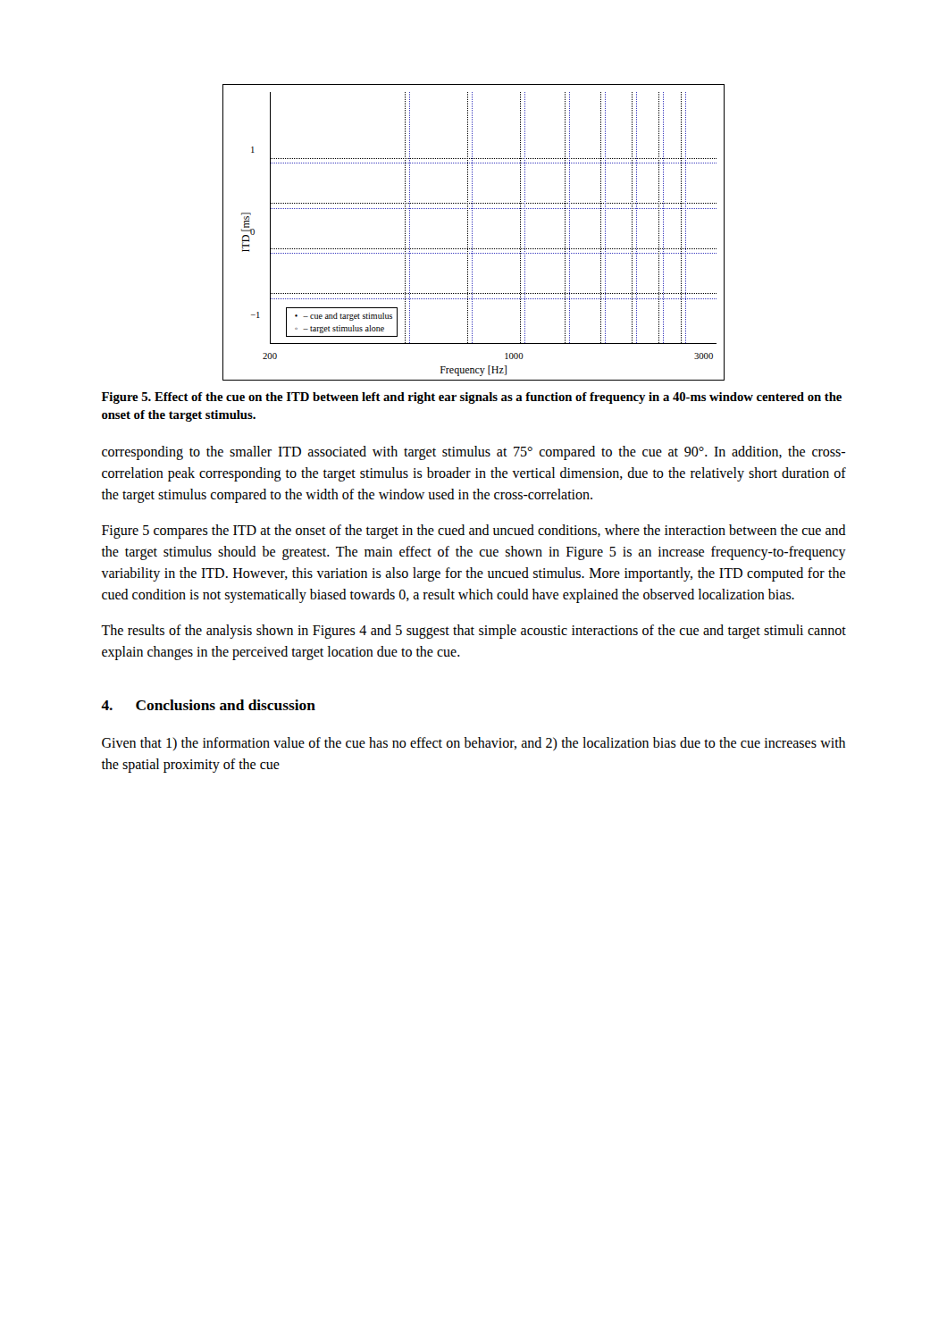ITD [ms] 1 0 −1
• – cue and target stimulus
◦ – target stimulus alone
200 1000 3000
Frequency [Hz]
Figure 5. Effect of the cue on the ITD between left and right ear signals as a function of frequency in a 40-ms window centered on the onset of the target stimulus.
corresponding to the smaller ITD associated with target stimulus at 75° compared to the cue at 90°. In addition, the cross-correlation peak corresponding to the target stimulus is broader in the vertical dimension, due to the relatively short duration of the target stimulus compared to the width of the window used in the cross-correlation.
Figure 5 compares the ITD at the onset of the target in the cued and uncued conditions, where the interaction between the cue and the target stimulus should be greatest. The main effect of the cue shown in Figure 5 is an increase frequency-to-frequency variability in the ITD. However, this variation is also large for the uncued stimulus. More importantly, the ITD computed for the cued condition is not systematically biased towards 0, a result which could have explained the observed localization bias.
The results of the analysis shown in Figures 4 and 5 suggest that simple acoustic interactions of the cue and target stimuli cannot explain changes in the perceived target location due to the cue.
4. Conclusions and discussion
Given that 1) the information value of the cue has no effect on behavior, and 2) the localization bias due to the cue increases with the spatial proximity of the cue